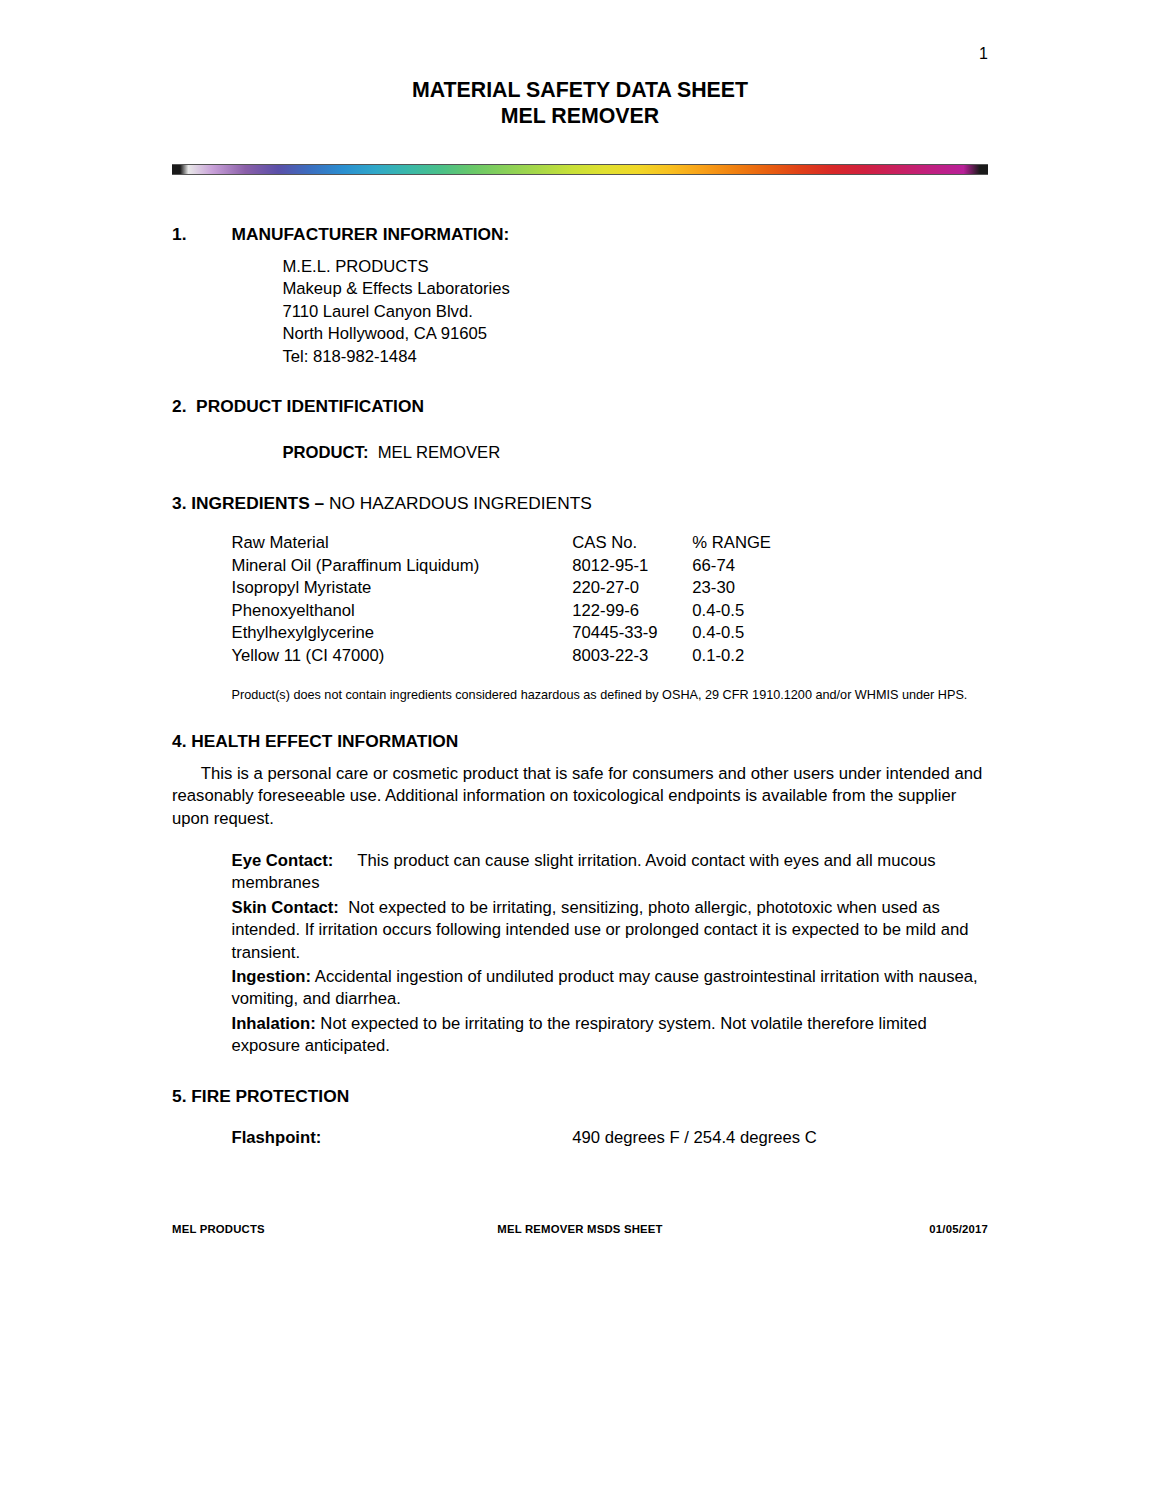1
MATERIAL SAFETY DATA SHEET
MEL REMOVER
1. MANUFACTURER INFORMATION:
M.E.L. PRODUCTS
Makeup & Effects Laboratories
7110 Laurel Canyon Blvd.
North Hollywood, CA 91605
Tel: 818-982-1484
2. PRODUCT IDENTIFICATION
PRODUCT: MEL REMOVER
3. INGREDIENTS – NO HAZARDOUS INGREDIENTS
| Raw Material | CAS No. | % RANGE |
| Mineral Oil (Paraffinum Liquidum) | 8012-95-1 | 66-74 |
| Isopropyl Myristate | 220-27-0 | 23-30 |
| Phenoxyelthanol | 122-99-6 | 0.4-0.5 |
| Ethylhexylglycerine | 70445-33-9 | 0.4-0.5 |
| Yellow 11 (CI 47000) | 8003-22-3 | 0.1-0.2 |
Product(s) does not contain ingredients considered hazardous as defined by OSHA, 29 CFR 1910.1200 and/or WHMIS under HPS.
4. HEALTH EFFECT INFORMATION
This is a personal care or cosmetic product that is safe for consumers and other users under intended and reasonably foreseeable use. Additional information on toxicological endpoints is available from the supplier upon request.
Eye Contact: This product can cause slight irritation. Avoid contact with eyes and all mucous membranes
Skin Contact: Not expected to be irritating, sensitizing, photo allergic, phototoxic when used as intended. If irritation occurs following intended use or prolonged contact it is expected to be mild and transient.
Ingestion: Accidental ingestion of undiluted product may cause gastrointestinal irritation with nausea, vomiting, and diarrhea.
Inhalation: Not expected to be irritating to the respiratory system. Not volatile therefore limited exposure anticipated.
5. FIRE PROTECTION
Flashpoint: 490 degrees F / 254.4 degrees C
MEL PRODUCTS
MEL REMOVER MSDS SHEET
01/05/2017